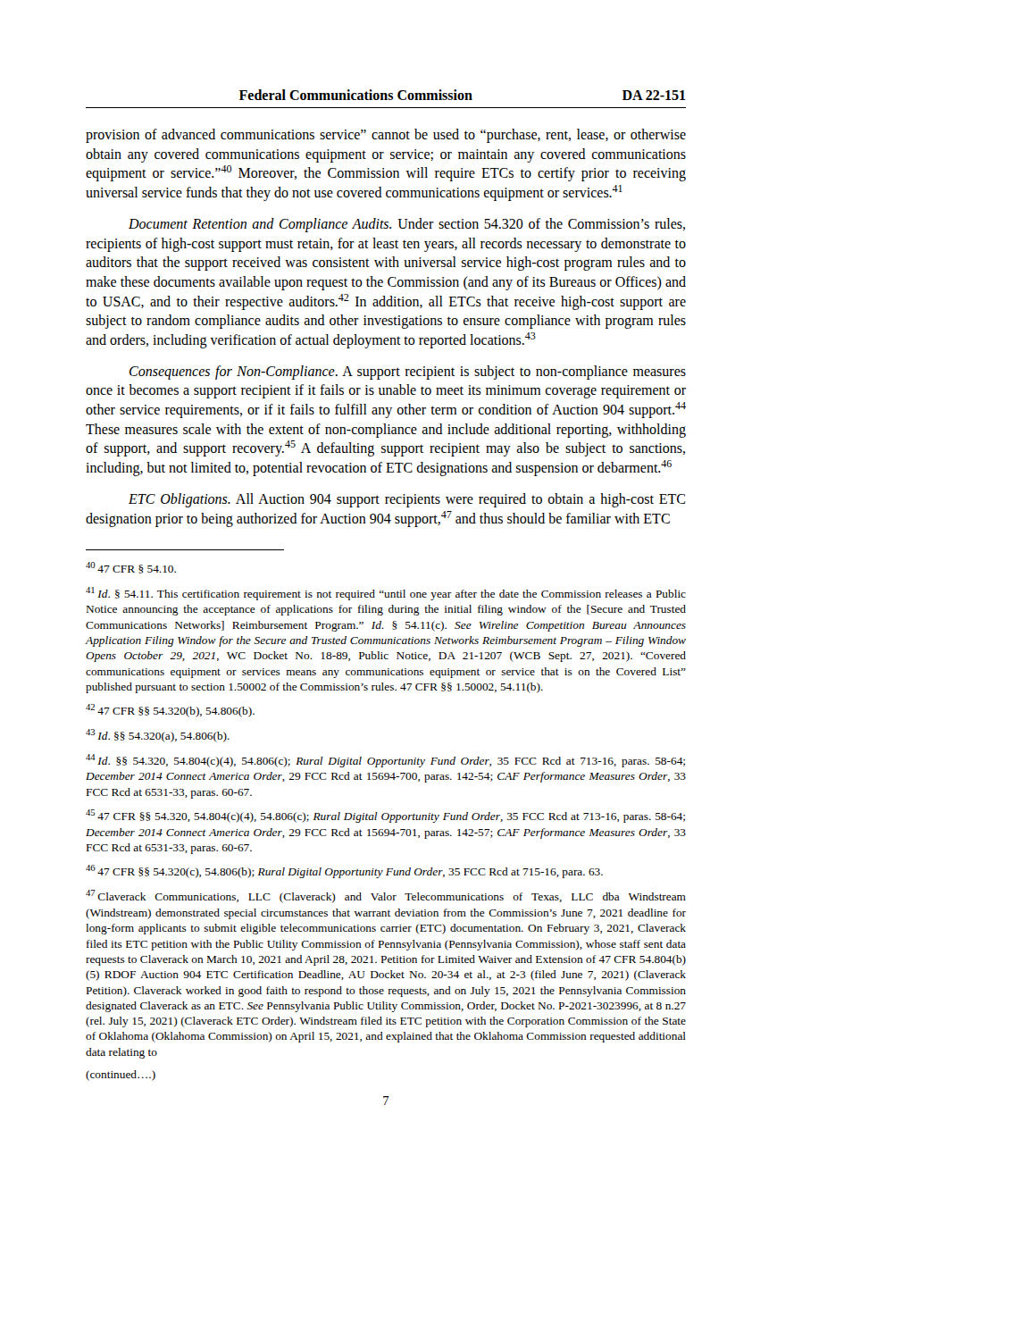Federal Communications Commission DA 22-151
provision of advanced communications service” cannot be used to “purchase, rent, lease, or otherwise obtain any covered communications equipment or service; or maintain any covered communications equipment or service.”40 Moreover, the Commission will require ETCs to certify prior to receiving universal service funds that they do not use covered communications equipment or services.41
Document Retention and Compliance Audits. Under section 54.320 of the Commission’s rules, recipients of high-cost support must retain, for at least ten years, all records necessary to demonstrate to auditors that the support received was consistent with universal service high-cost program rules and to make these documents available upon request to the Commission (and any of its Bureaus or Offices) and to USAC, and to their respective auditors.42 In addition, all ETCs that receive high-cost support are subject to random compliance audits and other investigations to ensure compliance with program rules and orders, including verification of actual deployment to reported locations.43
Consequences for Non-Compliance. A support recipient is subject to non-compliance measures once it becomes a support recipient if it fails or is unable to meet its minimum coverage requirement or other service requirements, or if it fails to fulfill any other term or condition of Auction 904 support.44 These measures scale with the extent of non-compliance and include additional reporting, withholding of support, and support recovery.45 A defaulting support recipient may also be subject to sanctions, including, but not limited to, potential revocation of ETC designations and suspension or debarment.46
ETC Obligations. All Auction 904 support recipients were required to obtain a high-cost ETC designation prior to being authorized for Auction 904 support,47 and thus should be familiar with ETC
4047 CFR § 54.10.
41 Id. § 54.11. This certification requirement is not required “until one year after the date the Commission releases a Public Notice announcing the acceptance of applications for filing during the initial filing window of the [Secure and Trusted Communications Networks] Reimbursement Program.” Id. § 54.11(c). See Wireline Competition Bureau Announces Application Filing Window for the Secure and Trusted Communications Networks Reimbursement Program – Filing Window Opens October 29, 2021, WC Docket No. 18-89, Public Notice, DA 21-1207 (WCB Sept. 27, 2021). “Covered communications equipment or services means any communications equipment or service that is on the Covered List” published pursuant to section 1.50002 of the Commission’s rules. 47 CFR §§ 1.50002, 54.11(b).
4247 CFR §§ 54.320(b), 54.806(b).
43 Id. §§ 54.320(a), 54.806(b).
44 Id. §§ 54.320, 54.804(c)(4), 54.806(c); Rural Digital Opportunity Fund Order, 35 FCC Rcd at 713-16, paras. 58-64; December 2014 Connect America Order, 29 FCC Rcd at 15694-700, paras. 142-54; CAF Performance Measures Order, 33 FCC Rcd at 6531-33, paras. 60-67.
4547 CFR §§ 54.320, 54.804(c)(4), 54.806(c); Rural Digital Opportunity Fund Order, 35 FCC Rcd at 713-16, paras. 58-64; December 2014 Connect America Order, 29 FCC Rcd at 15694-701, paras. 142-57; CAF Performance Measures Order, 33 FCC Rcd at 6531-33, paras. 60-67.
4647 CFR §§ 54.320(c), 54.806(b); Rural Digital Opportunity Fund Order, 35 FCC Rcd at 715-16, para. 63.
47 Claverack Communications, LLC (Claverack) and Valor Telecommunications of Texas, LLC dba Windstream (Windstream) demonstrated special circumstances that warrant deviation from the Commission’s June 7, 2021 deadline for long-form applicants to submit eligible telecommunications carrier (ETC) documentation. On February 3, 2021, Claverack filed its ETC petition with the Public Utility Commission of Pennsylvania (Pennsylvania Commission), whose staff sent data requests to Claverack on March 10, 2021 and April 28, 2021. Petition for Limited Waiver and Extension of 47 CFR 54.804(b)(5) RDOF Auction 904 ETC Certification Deadline, AU Docket No. 20-34 et al., at 2-3 (filed June 7, 2021) (Claverack Petition). Claverack worked in good faith to respond to those requests, and on July 15, 2021 the Pennsylvania Commission designated Claverack as an ETC. See Pennsylvania Public Utility Commission, Order, Docket No. P-2021-3023996, at 8 n.27 (rel. July 15, 2021) (Claverack ETC Order). Windstream filed its ETC petition with the Corporation Commission of the State of Oklahoma (Oklahoma Commission) on April 15, 2021, and explained that the Oklahoma Commission requested additional data relating to
(continued….)
7